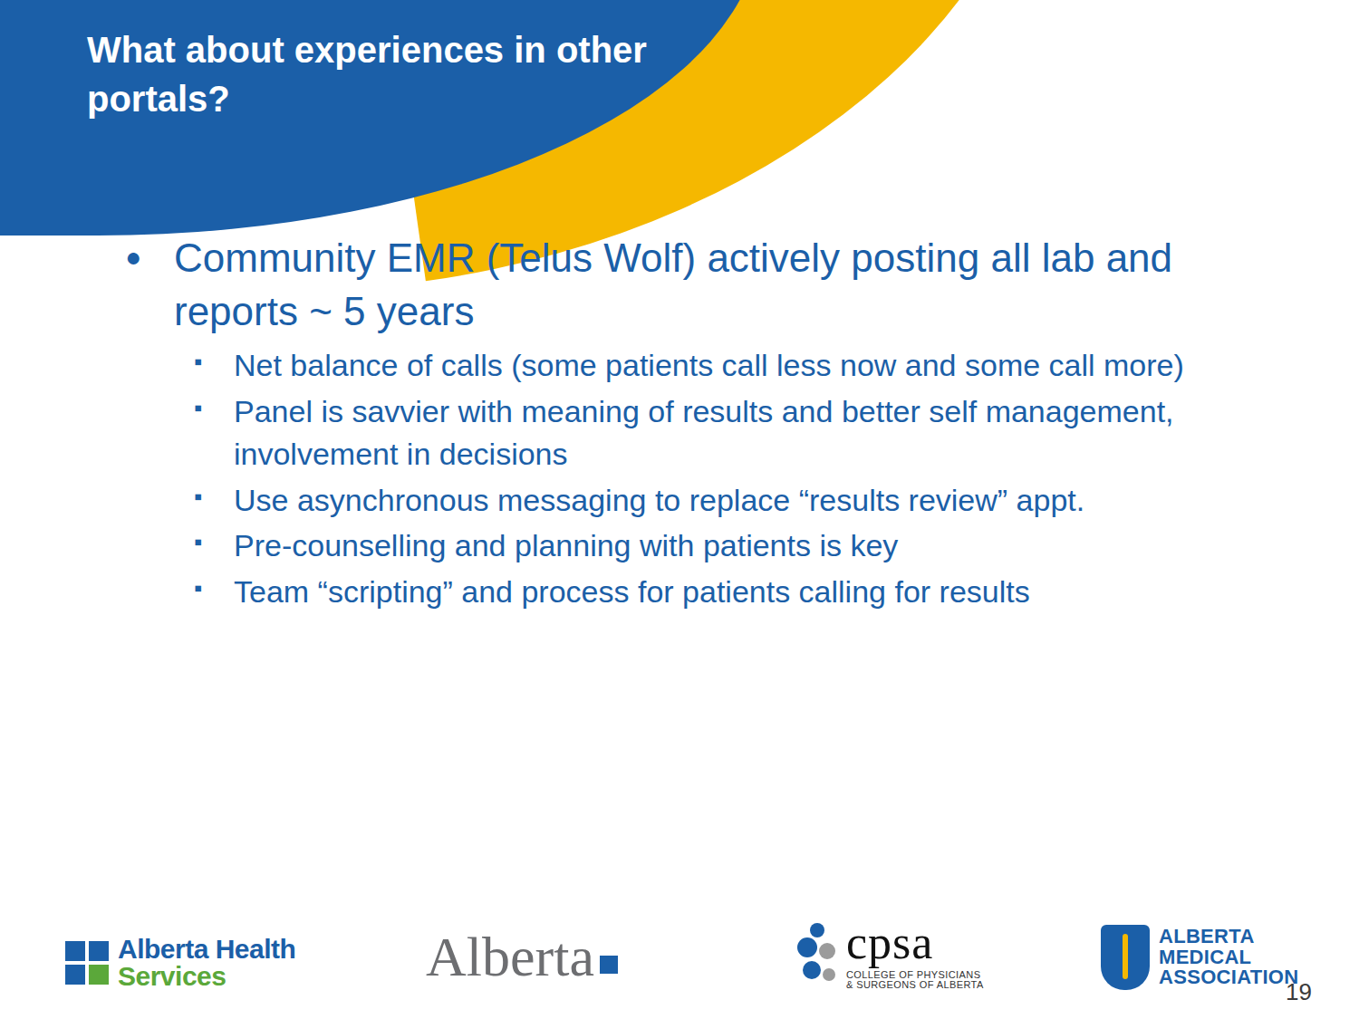What about experiences in other portals?
Community EMR (Telus Wolf) actively posting all lab and reports ~ 5 years
Net balance of calls (some patients call less now and some call more)
Panel is savvier with meaning of results and better self management, involvement in decisions
Use asynchronous messaging to replace “results review” appt.
Pre-counselling and planning with patients is key
Team “scripting” and process for patients calling for results
Alberta Health
Services
Alberta
cpsa
COLLEGE OF PHYSICIANS
& SURGEONS OF ALBERTA
ALBERTA
MEDICAL
ASSOCIATION
19